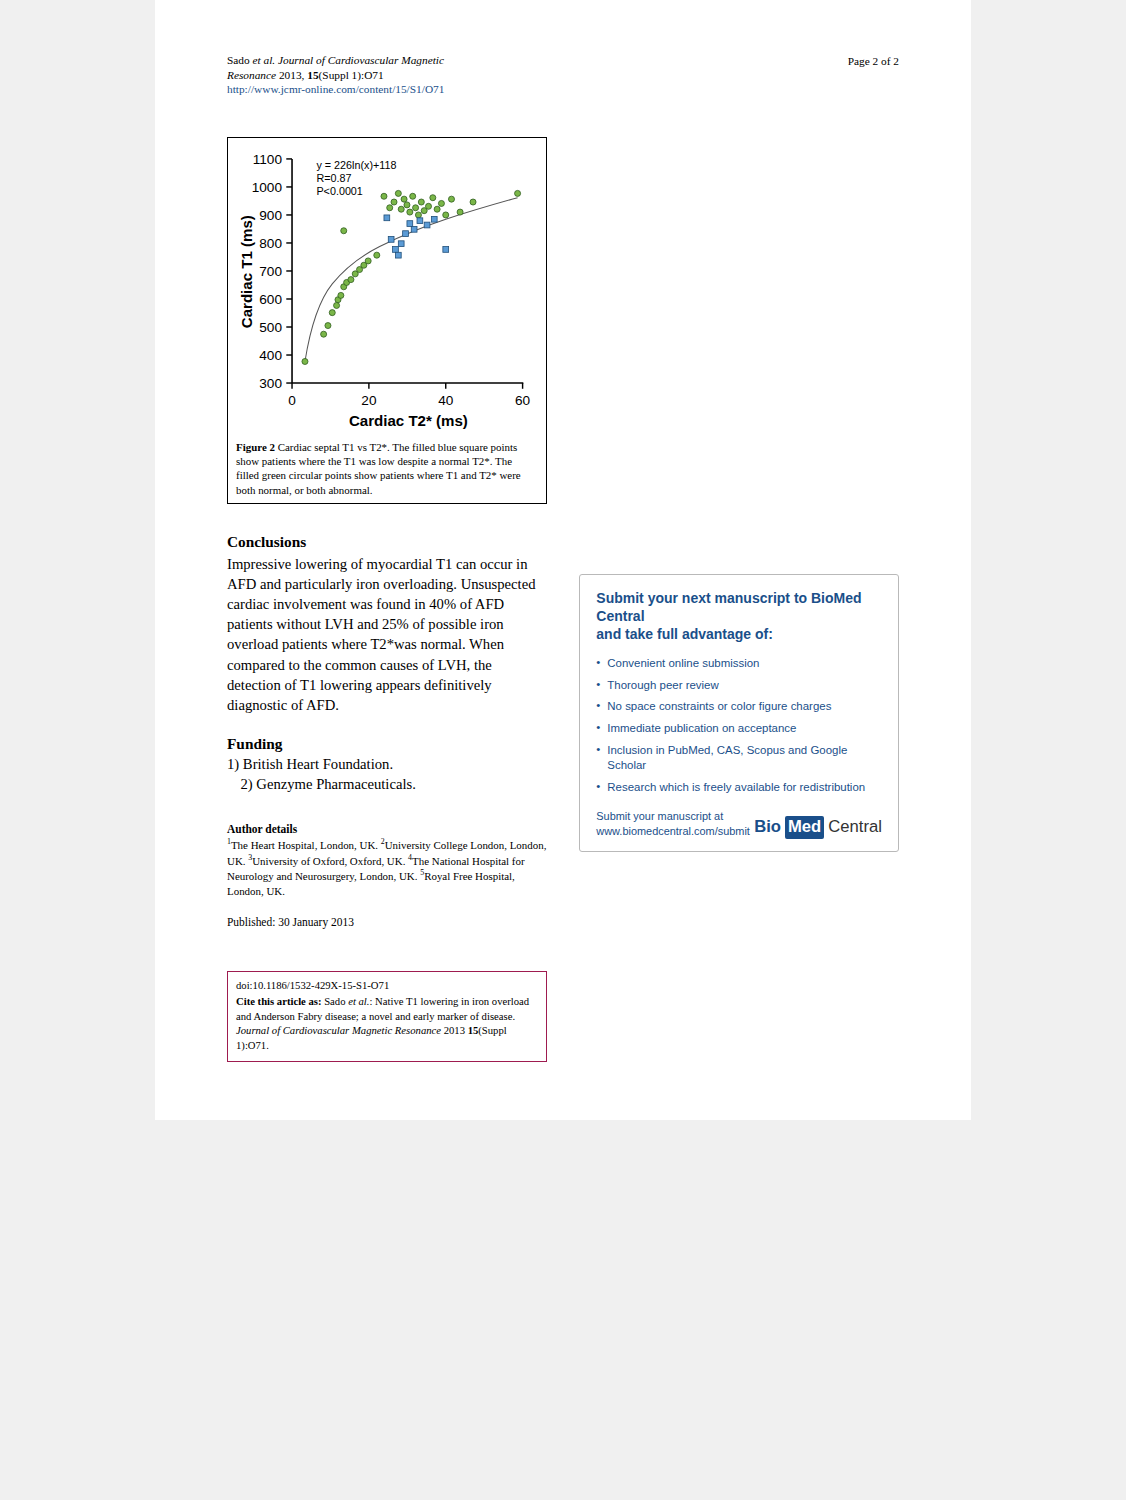Sado et al. Journal of Cardiovascular Magnetic
Resonance 2013, 15(Suppl 1):O71
http://www.jcmr-online.com/content/15/S1/O71
Page 2 of 2
300 400 500 600 700 800 900 1000 1100 0 20 40 60 Cardiac T2* (ms) Cardiac T1 (ms) y = 226ln(x)+118 R=0.87 P<0.0001
Figure 2 Cardiac septal T1 vs T2*. The filled blue square points show patients where the T1 was low despite a normal T2*. The filled green circular points show patients where T1 and T2* were both normal, or both abnormal.
Conclusions
Impressive lowering of myocardial T1 can occur in AFD and particularly iron overloading. Unsuspected cardiac involvement was found in 40% of AFD patients without LVH and 25% of possible iron overload patients where T2*was normal. When compared to the common causes of LVH, the detection of T1 lowering appears definitively diagnostic of AFD.
Funding
1) British Heart Foundation.
2) Genzyme Pharmaceuticals.
Author details 1The Heart Hospital, London, UK. 2University College London, London, UK. 3University of Oxford, Oxford, UK. 4The National Hospital for Neurology and Neurosurgery, London, UK. 5Royal Free Hospital, London, UK.
Published: 30 January 2013
doi:10.1186/1532-429X-15-S1-O71
Cite this article as: Sado et al.: Native T1 lowering in iron overload and Anderson Fabry disease; a novel and early marker of disease. Journal of Cardiovascular Magnetic Resonance 2013 15(Suppl 1):O71.
Submit your next manuscript to BioMed Central
and take full advantage of:
Convenient online submission
Thorough peer review
No space constraints or color figure charges
Immediate publication on acceptance
Inclusion in PubMed, CAS, Scopus and Google Scholar
Research which is freely available for redistribution
Submit your manuscript at
www.biomedcentral.com/submit
Bio Med Central